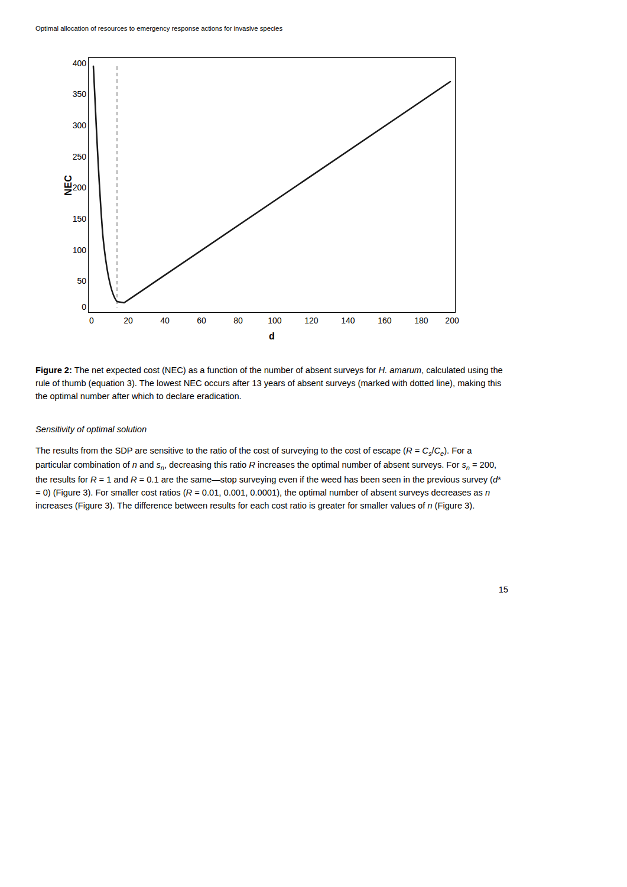Optimal allocation of resources to emergency response actions for invasive species
NEC
400 350 300 250 200 150 100 50 0
0 20 40 60 80 100 120 140 160 180 200
d
Figure 2: The net expected cost (NEC) as a function of the number of absent surveys for H. amarum, calculated using the rule of thumb (equation 3). The lowest NEC occurs after 13 years of absent surveys (marked with dotted line), making this the optimal number after which to declare eradication.
Sensitivity of optimal solution
The results from the SDP are sensitive to the ratio of the cost of surveying to the cost of escape (R = Cs/Ce). For a particular combination of n and sn, decreasing this ratio R increases the optimal number of absent surveys. For sn = 200, the results for R = 1 and R = 0.1 are the same—stop surveying even if the weed has been seen in the previous survey (d* = 0) (Figure 3). For smaller cost ratios (R = 0.01, 0.001, 0.0001), the optimal number of absent surveys decreases as n increases (Figure 3). The difference between results for each cost ratio is greater for smaller values of n (Figure 3).
15